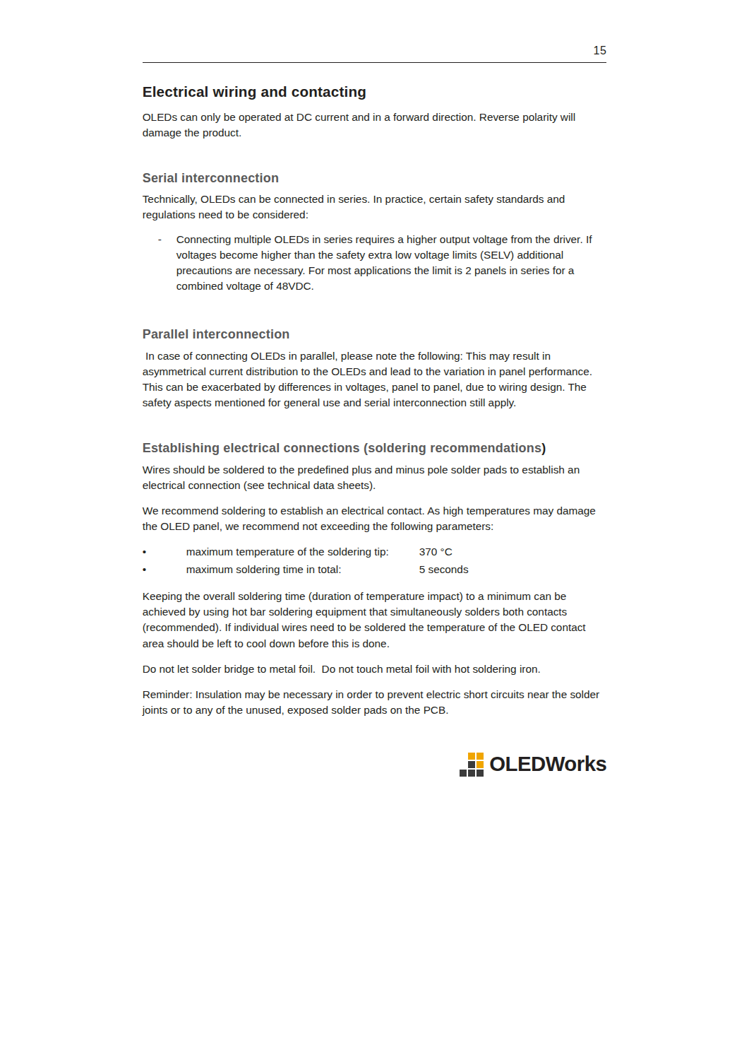15
Electrical wiring and contacting
OLEDs can only be operated at DC current and in a forward direction. Reverse polarity will damage the product.
Serial interconnection
Technically, OLEDs can be connected in series. In practice, certain safety standards and regulations need to be considered:
Connecting multiple OLEDs in series requires a higher output voltage from the driver. If voltages become higher than the safety extra low voltage limits (SELV) additional precautions are necessary. For most applications the limit is 2 panels in series for a combined voltage of 48VDC.
Parallel interconnection
In case of connecting OLEDs in parallel, please note the following: This may result in asymmetrical current distribution to the OLEDs and lead to the variation in panel performance. This can be exacerbated by differences in voltages, panel to panel, due to wiring design. The safety aspects mentioned for general use and serial interconnection still apply.
Establishing electrical connections (soldering recommendations)
Wires should be soldered to the predefined plus and minus pole solder pads to establish an electrical connection (see technical data sheets).
We recommend soldering to establish an electrical contact. As high temperatures may damage the OLED panel, we recommend not exceeding the following parameters:
maximum temperature of the soldering tip: 370 °C
maximum soldering time in total: 5 seconds
Keeping the overall soldering time (duration of temperature impact) to a minimum can be achieved by using hot bar soldering equipment that simultaneously solders both contacts (recommended). If individual wires need to be soldered the temperature of the OLED contact area should be left to cool down before this is done.
Do not let solder bridge to metal foil. Do not touch metal foil with hot soldering iron.
Reminder: Insulation may be necessary in order to prevent electric short circuits near the solder joints or to any of the unused, exposed solder pads on the PCB.
OLEDWorks